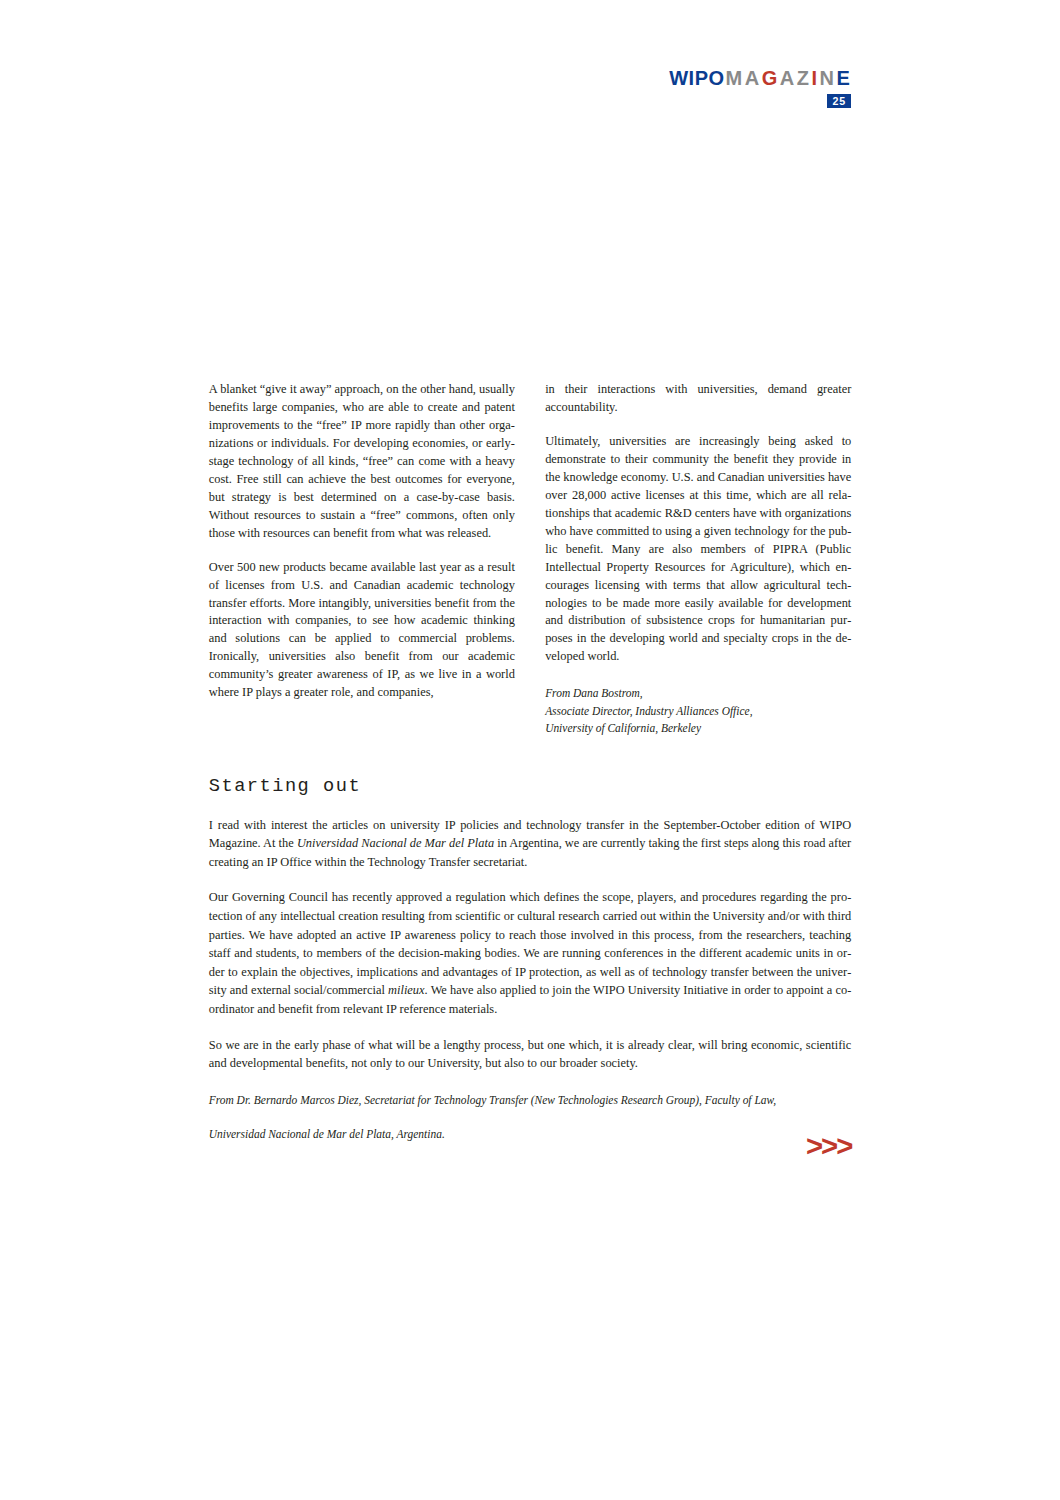WIPO MAGAZINE
25
A blanket “give it away” approach, on the other hand, usually benefits large companies, who are able to create and patent improvements to the “free” IP more rapidly than other organizations or individuals. For developing economies, or early-stage technology of all kinds, “free” can come with a heavy cost. Free still can achieve the best outcomes for everyone, but strategy is best determined on a case-by-case basis. Without resources to sustain a “free” commons, often only those with resources can benefit from what was released.
Over 500 new products became available last year as a result of licenses from U.S. and Canadian academic technology transfer efforts. More intangibly, universities benefit from the interaction with companies, to see how academic thinking and solutions can be applied to commercial problems. Ironically, universities also benefit from our academic community’s greater awareness of IP, as we live in a world where IP plays a greater role, and companies,
in their interactions with universities, demand greater accountability.
Ultimately, universities are increasingly being asked to demonstrate to their community the benefit they provide in the knowledge economy. U.S. and Canadian universities have over 28,000 active licenses at this time, which are all relationships that academic R&D centers have with organizations who have committed to using a given technology for the public benefit. Many are also members of PIPRA (Public Intellectual Property Resources for Agriculture), which encourages licensing with terms that allow agricultural technologies to be made more easily available for development and distribution of subsistence crops for humanitarian purposes in the developing world and specialty crops in the developed world.
From Dana Bostrom,
Associate Director, Industry Alliances Office,
University of California, Berkeley
Starting out
I read with interest the articles on university IP policies and technology transfer in the September-October edition of WIPO Magazine. At the Universidad Nacional de Mar del Plata in Argentina, we are currently taking the first steps along this road after creating an IP Office within the Technology Transfer secretariat.
Our Governing Council has recently approved a regulation which defines the scope, players, and procedures regarding the protection of any intellectual creation resulting from scientific or cultural research carried out within the University and/or with third parties. We have adopted an active IP awareness policy to reach those involved in this process, from the researchers, teaching staff and students, to members of the decision-making bodies. We are running conferences in the different academic units in order to explain the objectives, implications and advantages of IP protection, as well as of technology transfer between the university and external social/commercial milieux. We have also applied to join the WIPO University Initiative in order to appoint a coordinator and benefit from relevant IP reference materials.
So we are in the early phase of what will be a lengthy process, but one which, it is already clear, will bring economic, scientific and developmental benefits, not only to our University, but also to our broader society.
From Dr. Bernardo Marcos Diez, Secretariat for Technology Transfer (New Technologies Research Group), Faculty of Law,
Universidad Nacional de Mar del Plata, Argentina.
>>>